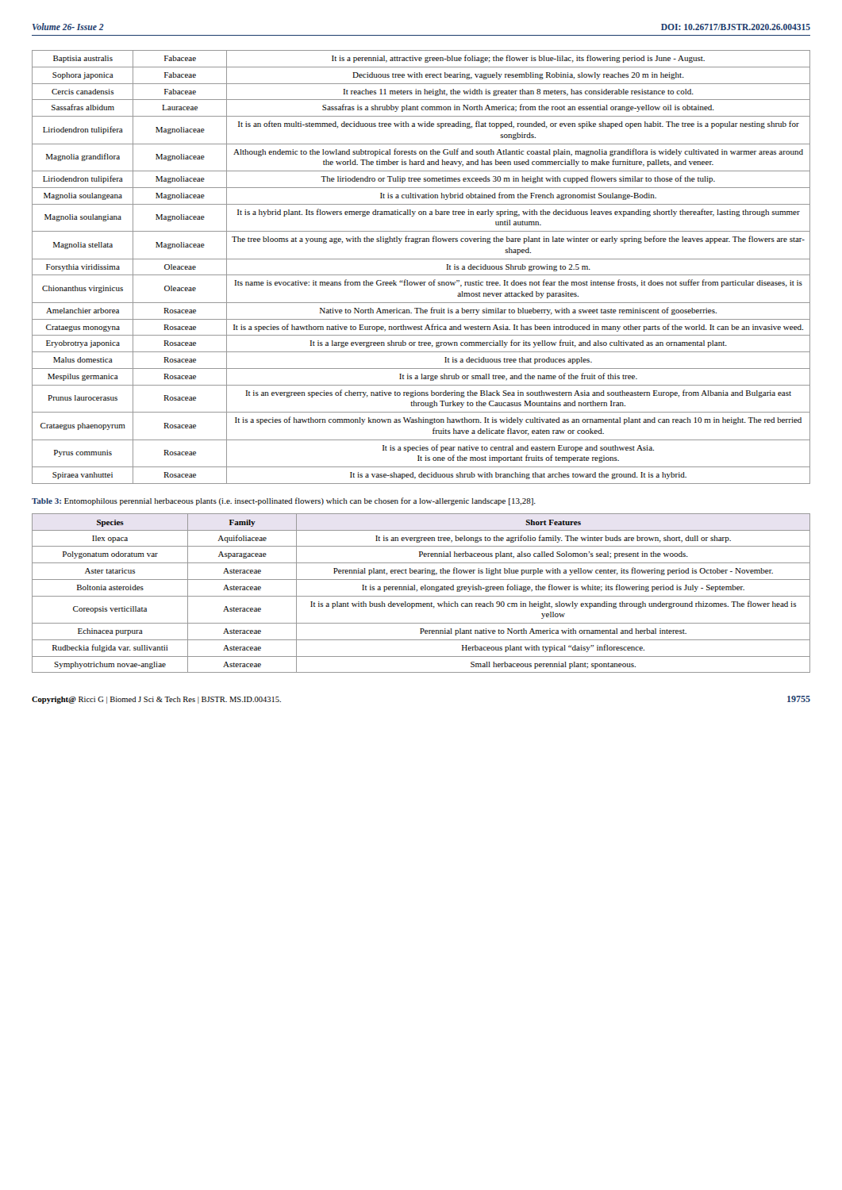Volume 26- Issue 2
DOI: 10.26717/BJSTR.2020.26.004315
| Baptisia australis | Fabaceae | It is a perennial, attractive green-blue foliage; the flower is blue-lilac, its flowering period is June - August. |
| Sophora japonica | Fabaceae | Deciduous tree with erect bearing, vaguely resembling Robinia, slowly reaches 20 m in height. |
| Cercis canadensis | Fabaceae | It reaches 11 meters in height, the width is greater than 8 meters, has considerable resistance to cold. |
| Sassafras albidum | Lauraceae | Sassafras is a shrubby plant common in North America; from the root an essential orange-yellow oil is obtained. |
| Liriodendron tulipifera | Magnoliaceae | It is an often multi-stemmed, deciduous tree with a wide spreading, flat topped, rounded, or even spike shaped open habit. The tree is a popular nesting shrub for songbirds. |
| Magnolia grandiflora | Magnoliaceae | Although endemic to the lowland subtropical forests on the Gulf and south Atlantic coastal plain, magnolia grandiflora is widely cultivated in warmer areas around the world. The timber is hard and heavy, and has been used commercially to make furniture, pallets, and veneer. |
| Liriodendron tulipifera | Magnoliaceae | The liriodendro or Tulip tree sometimes exceeds 30 m in height with cupped flowers similar to those of the tulip. |
| Magnolia soulangeana | Magnoliaceae | It is a cultivation hybrid obtained from the French agronomist Soulange-Bodin. |
| Magnolia soulangiana | Magnoliaceae | It is a hybrid plant. Its flowers emerge dramatically on a bare tree in early spring, with the deciduous leaves expanding shortly thereafter, lasting through summer until autumn. |
| Magnolia stellata | Magnoliaceae | The tree blooms at a young age, with the slightly fragran flowers covering the bare plant in late winter or early spring before the leaves appear. The flowers are star-shaped. |
| Forsythia viridissima | Oleaceae | It is a deciduous Shrub growing to 2.5 m. |
| Chionanthus virginicus | Oleaceae | Its name is evocative: it means from the Greek “flower of snow”, rustic tree. It does not fear the most intense frosts, it does not suffer from particular diseases, it is almost never attacked by parasites. |
| Amelanchier arborea | Rosaceae | Native to North American. The fruit is a berry similar to blueberry, with a sweet taste reminiscent of gooseberries. |
| Crataegus monogyna | Rosaceae | It is a species of hawthorn native to Europe, northwest Africa and western Asia. It has been introduced in many other parts of the world. It can be an invasive weed. |
| Eryobrotrya japonica | Rosaceae | It is a large evergreen shrub or tree, grown commercially for its yellow fruit, and also cultivated as an ornamental plant. |
| Malus domestica | Rosaceae | It is a deciduous tree that produces apples. |
| Mespilus germanica | Rosaceae | It is a large shrub or small tree, and the name of the fruit of this tree. |
| Prunus laurocerasus | Rosaceae | It is an evergreen species of cherry, native to regions bordering the Black Sea in southwestern Asia and southeastern Europe, from Albania and Bulgaria east through Turkey to the Caucasus Mountains and northern Iran. |
| Crataegus phaenopyrum | Rosaceae | It is a species of hawthorn commonly known as Washington hawthorn. It is widely cultivated as an ornamental plant and can reach 10 m in height. The red berried fruits have a delicate flavor, eaten raw or cooked. |
| Pyrus communis | Rosaceae | It is a species of pear native to central and eastern Europe and southwest Asia. It is one of the most important fruits of temperate regions. |
| Spiraea vanhuttei | Rosaceae | It is a vase-shaped, deciduous shrub with branching that arches toward the ground. It is a hybrid. |
Table 3: Entomophilous perennial herbaceous plants (i.e. insect-pollinated flowers) which can be chosen for a low-allergenic landscape [13,28].
| Species | Family | Short Features |
| --- | --- | --- |
| Ilex opaca | Aquifoliaceae | It is an evergreen tree, belongs to the agrifolio family. The winter buds are brown, short, dull or sharp. |
| Polygonatum odoratum var | Asparagaceae | Perennial herbaceous plant, also called Solomon’s seal; present in the woods. |
| Aster tataricus | Asteraceae | Perennial plant, erect bearing, the flower is light blue purple with a yellow center, its flowering period is October - November. |
| Boltonia asteroides | Asteraceae | It is a perennial, elongated greyish-green foliage, the flower is white; its flowering period is July - September. |
| Coreopsis verticillata | Asteraceae | It is a plant with bush development, which can reach 90 cm in height, slowly expanding through underground rhizomes. The flower head is yellow |
| Echinacea purpura | Asteraceae | Perennial plant native to North America with ornamental and herbal interest. |
| Rudbeckia fulgida var. sullivantii | Asteraceae | Herbaceous plant with typical “daisy” inflorescence. |
| Symphyotrichum novae-angliae | Asteraceae | Small herbaceous perennial plant; spontaneous. |
Copyright@ Ricci G | Biomed J Sci & Tech Res | BJSTR. MS.ID.004315.
19755